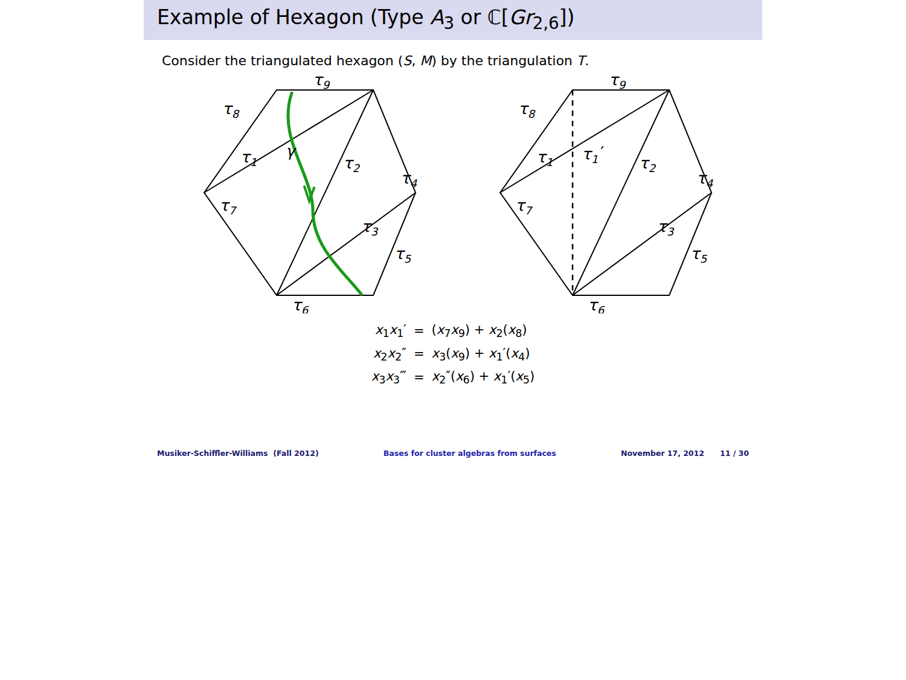Example of Hexagon (Type A3 or ℂ[Gr2,6])
Consider the triangulated hexagon (S, M) by the triangulation T.
τ9 τ8 τ1 γ τ2 τ4 τ7 τ3 τ5 τ6
τ9 τ8 τ1 τ1’ τ2 τ4 τ7 τ3 τ5 τ6
| x 1 x 1 ′ | = | ( x 7 x 9 ) + x 2 ( x 8 ) |
| x 2 x 2 ″ | = | x 3 ( x 9 ) + x 1 ′( x 4 ) |
| x 3 x 3 ‴ | = | x 2 ″( x 6 ) + x 1 ′( x 5 ) |
Musiker-Schiffler-Williams (Fall 2012) Bases for cluster algebras from surfaces November 17, 201211 / 30